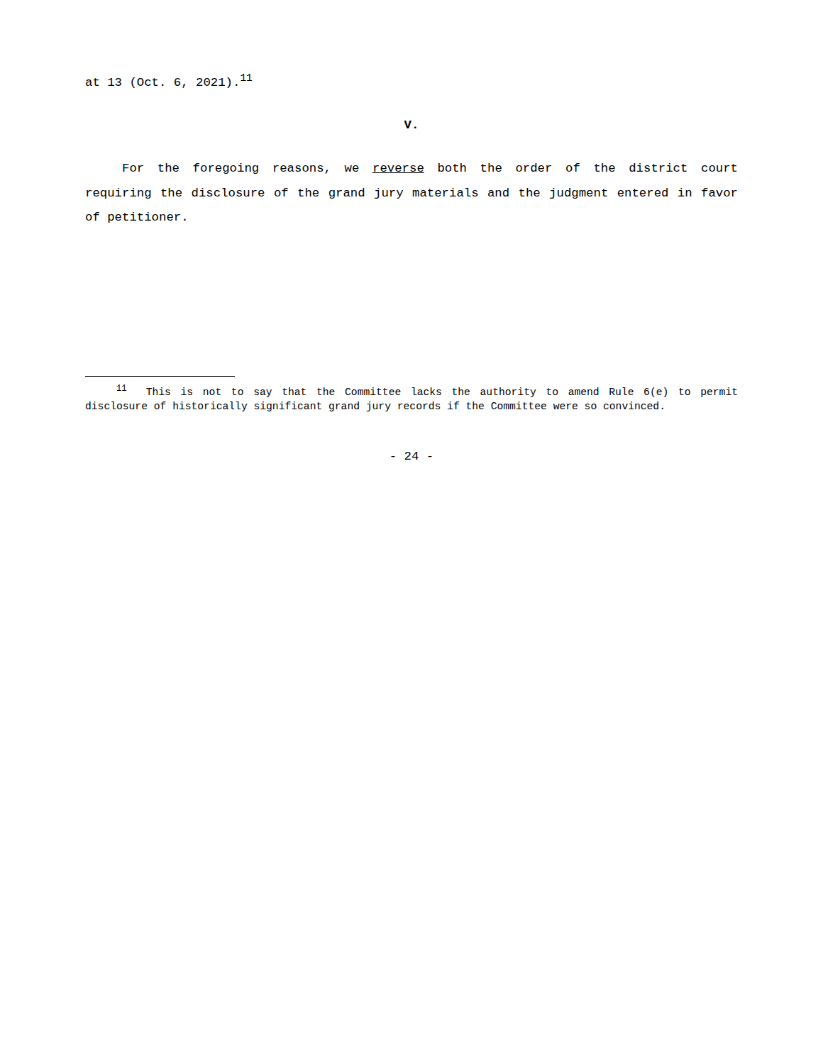at 13 (Oct. 6, 2021).11
V.
For the foregoing reasons, we reverse both the order of the district court requiring the disclosure of the grand jury materials and the judgment entered in favor of petitioner.
11 This is not to say that the Committee lacks the authority to amend Rule 6(e) to permit disclosure of historically significant grand jury records if the Committee were so convinced.
- 24 -